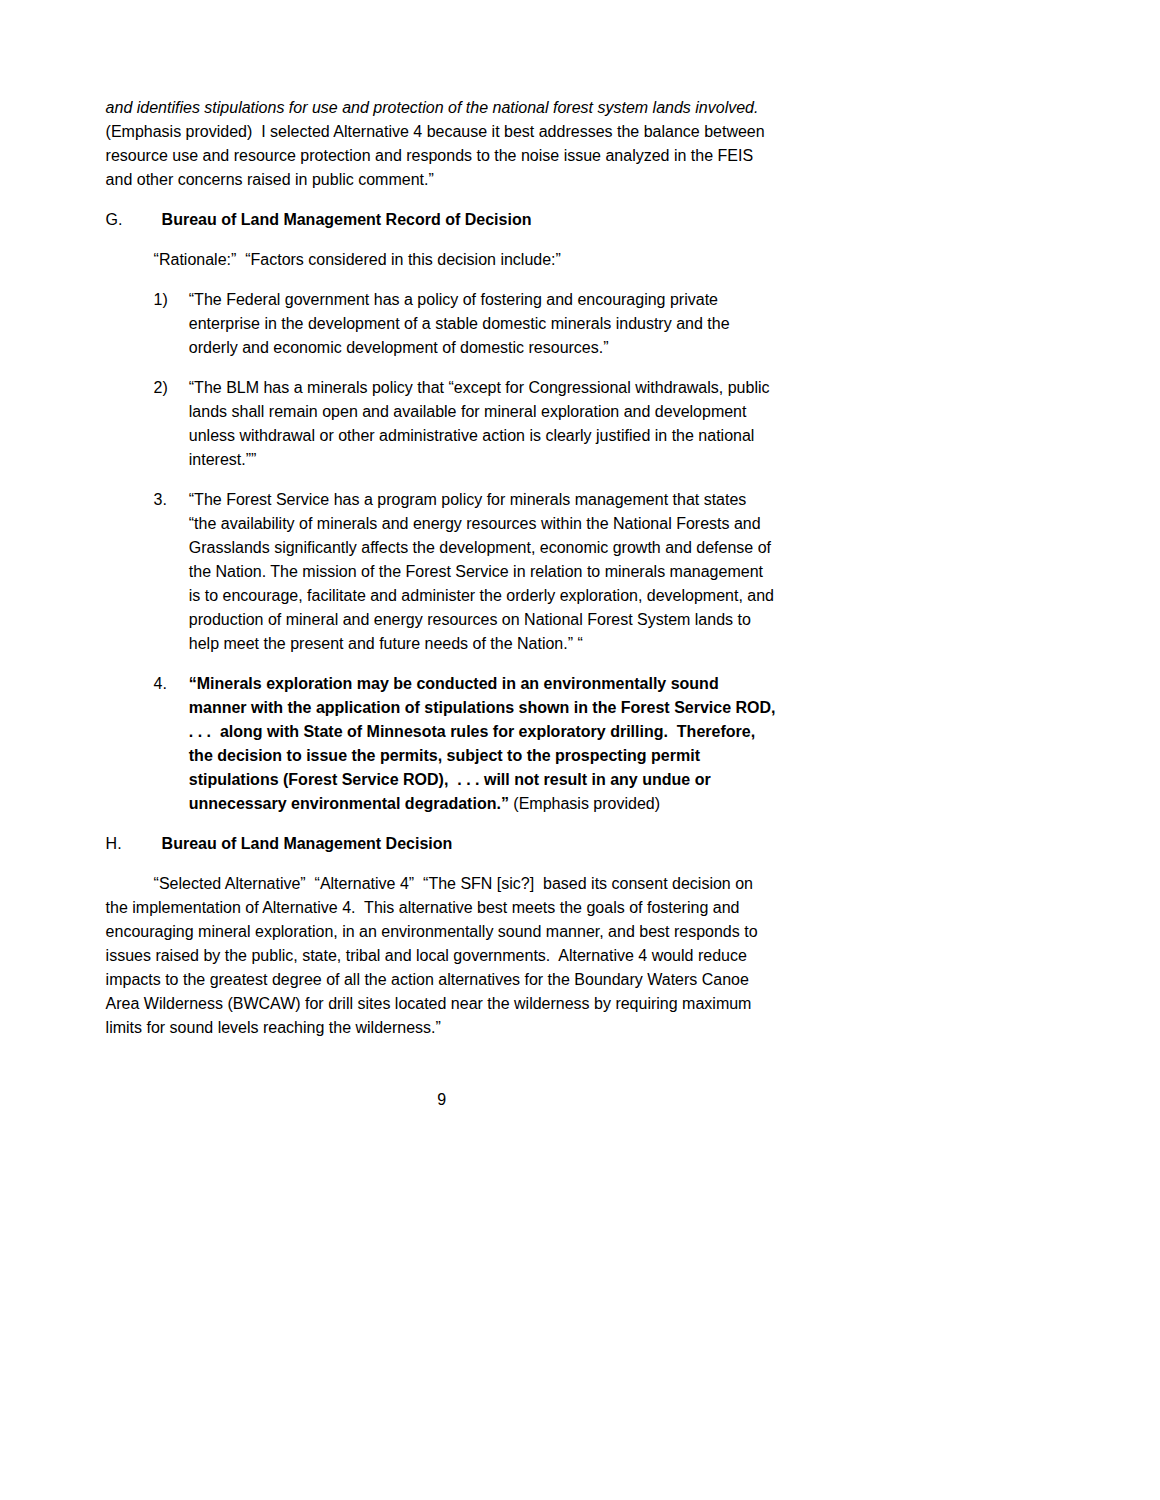and identifies stipulations for use and protection of the national forest system lands involved. (Emphasis provided) I selected Alternative 4 because it best addresses the balance between resource use and resource protection and responds to the noise issue analyzed in the FEIS and other concerns raised in public comment.”
G. Bureau of Land Management Record of Decision
“Rationale:” “Factors considered in this decision include:”
1) “The Federal government has a policy of fostering and encouraging private enterprise in the development of a stable domestic minerals industry and the orderly and economic development of domestic resources.”
2) “The BLM has a minerals policy that “except for Congressional withdrawals, public lands shall remain open and available for mineral exploration and development unless withdrawal or other administrative action is clearly justified in the national interest.””
3. “The Forest Service has a program policy for minerals management that states “the availability of minerals and energy resources within the National Forests and Grasslands significantly affects the development, economic growth and defense of the Nation. The mission of the Forest Service in relation to minerals management is to encourage, facilitate and administer the orderly exploration, development, and production of mineral and energy resources on National Forest System lands to help meet the present and future needs of the Nation.” “
4. “Minerals exploration may be conducted in an environmentally sound manner with the application of stipulations shown in the Forest Service ROD, . . . along with State of Minnesota rules for exploratory drilling. Therefore, the decision to issue the permits, subject to the prospecting permit stipulations (Forest Service ROD), . . . will not result in any undue or unnecessary environmental degradation.” (Emphasis provided)
H. Bureau of Land Management Decision
“Selected Alternative” “Alternative 4” “The SFN [sic?] based its consent decision on the implementation of Alternative 4. This alternative best meets the goals of fostering and encouraging mineral exploration, in an environmentally sound manner, and best responds to issues raised by the public, state, tribal and local governments. Alternative 4 would reduce impacts to the greatest degree of all the action alternatives for the Boundary Waters Canoe Area Wilderness (BWCAW) for drill sites located near the wilderness by requiring maximum limits for sound levels reaching the wilderness.”
9